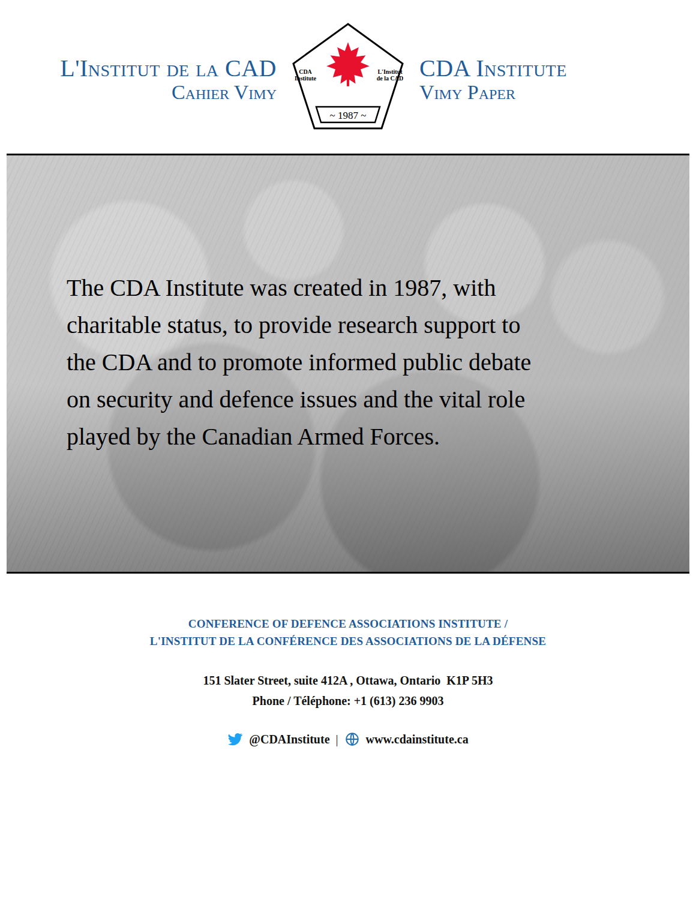L'Institut de la CAD
Cahier Vimy
~ 1987 ~
CDA
Institute
L'Institut
de la CAD
CDA Institute
Vimy Paper
The CDA Institute was created in 1987, with charitable status, to provide research support to the CDA and to promote informed public debate on security and defence issues and the vital role played by the Canadian Armed Forces.
CONFERENCE OF DEFENCE ASSOCIATIONS INSTITUTE /
L'INSTITUT DE LA CONFÉRENCE DES ASSOCIATIONS DE LA DÉFENSE
151 Slater Street, suite 412A , Ottawa, Ontario K1P 5H3
Phone / Téléphone: +1 (613) 236 9903
@CDAInstitute | www.cdainstitute.ca